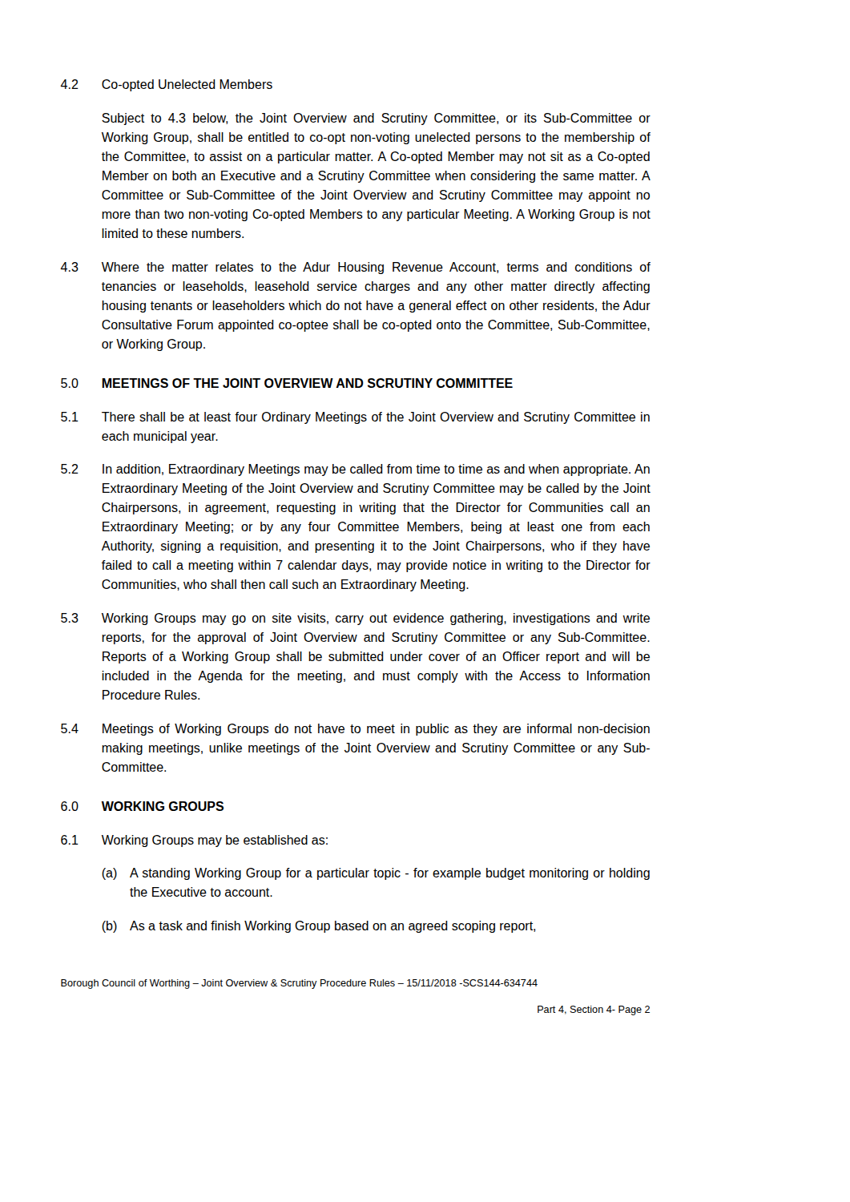4.2
Co-opted Unelected Members
Subject to 4.3 below, the Joint Overview and Scrutiny Committee, or its Sub-Committee or Working Group, shall be entitled to co-opt non-voting unelected persons to the membership of the Committee, to assist on a particular matter. A Co-opted Member may not sit as a Co-opted Member on both an Executive and a Scrutiny Committee when considering the same matter. A Committee or Sub-Committee of the Joint Overview and Scrutiny Committee may appoint no more than two non-voting Co-opted Members to any particular Meeting. A Working Group is not limited to these numbers.
4.3
Where the matter relates to the Adur Housing Revenue Account, terms and conditions of tenancies or leaseholds, leasehold service charges and any other matter directly affecting housing tenants or leaseholders which do not have a general effect on other residents, the Adur Consultative Forum appointed co-optee shall be co-opted onto the Committee, Sub-Committee, or Working Group.
5.0 MEETINGS OF THE JOINT OVERVIEW AND SCRUTINY COMMITTEE
5.1
There shall be at least four Ordinary Meetings of the Joint Overview and Scrutiny Committee in each municipal year.
5.2
In addition, Extraordinary Meetings may be called from time to time as and when appropriate. An Extraordinary Meeting of the Joint Overview and Scrutiny Committee may be called by the Joint Chairpersons, in agreement, requesting in writing that the Director for Communities call an Extraordinary Meeting; or by any four Committee Members, being at least one from each Authority, signing a requisition, and presenting it to the Joint Chairpersons, who if they have failed to call a meeting within 7 calendar days, may provide notice in writing to the Director for Communities, who shall then call such an Extraordinary Meeting.
5.3
Working Groups may go on site visits, carry out evidence gathering, investigations and write reports, for the approval of Joint Overview and Scrutiny Committee or any Sub-Committee. Reports of a Working Group shall be submitted under cover of an Officer report and will be included in the Agenda for the meeting, and must comply with the Access to Information Procedure Rules.
5.4
Meetings of Working Groups do not have to meet in public as they are informal non-decision making meetings, unlike meetings of the Joint Overview and Scrutiny Committee or any Sub-Committee.
6.0 WORKING GROUPS
6.1
Working Groups may be established as:
(a)
A standing Working Group for a particular topic - for example budget monitoring or holding the Executive to account.
(b)
As a task and finish Working Group based on an agreed scoping report,
Borough Council of Worthing – Joint Overview & Scrutiny Procedure Rules – 15/11/2018 -SCS144-634744
Part 4, Section 4- Page 2